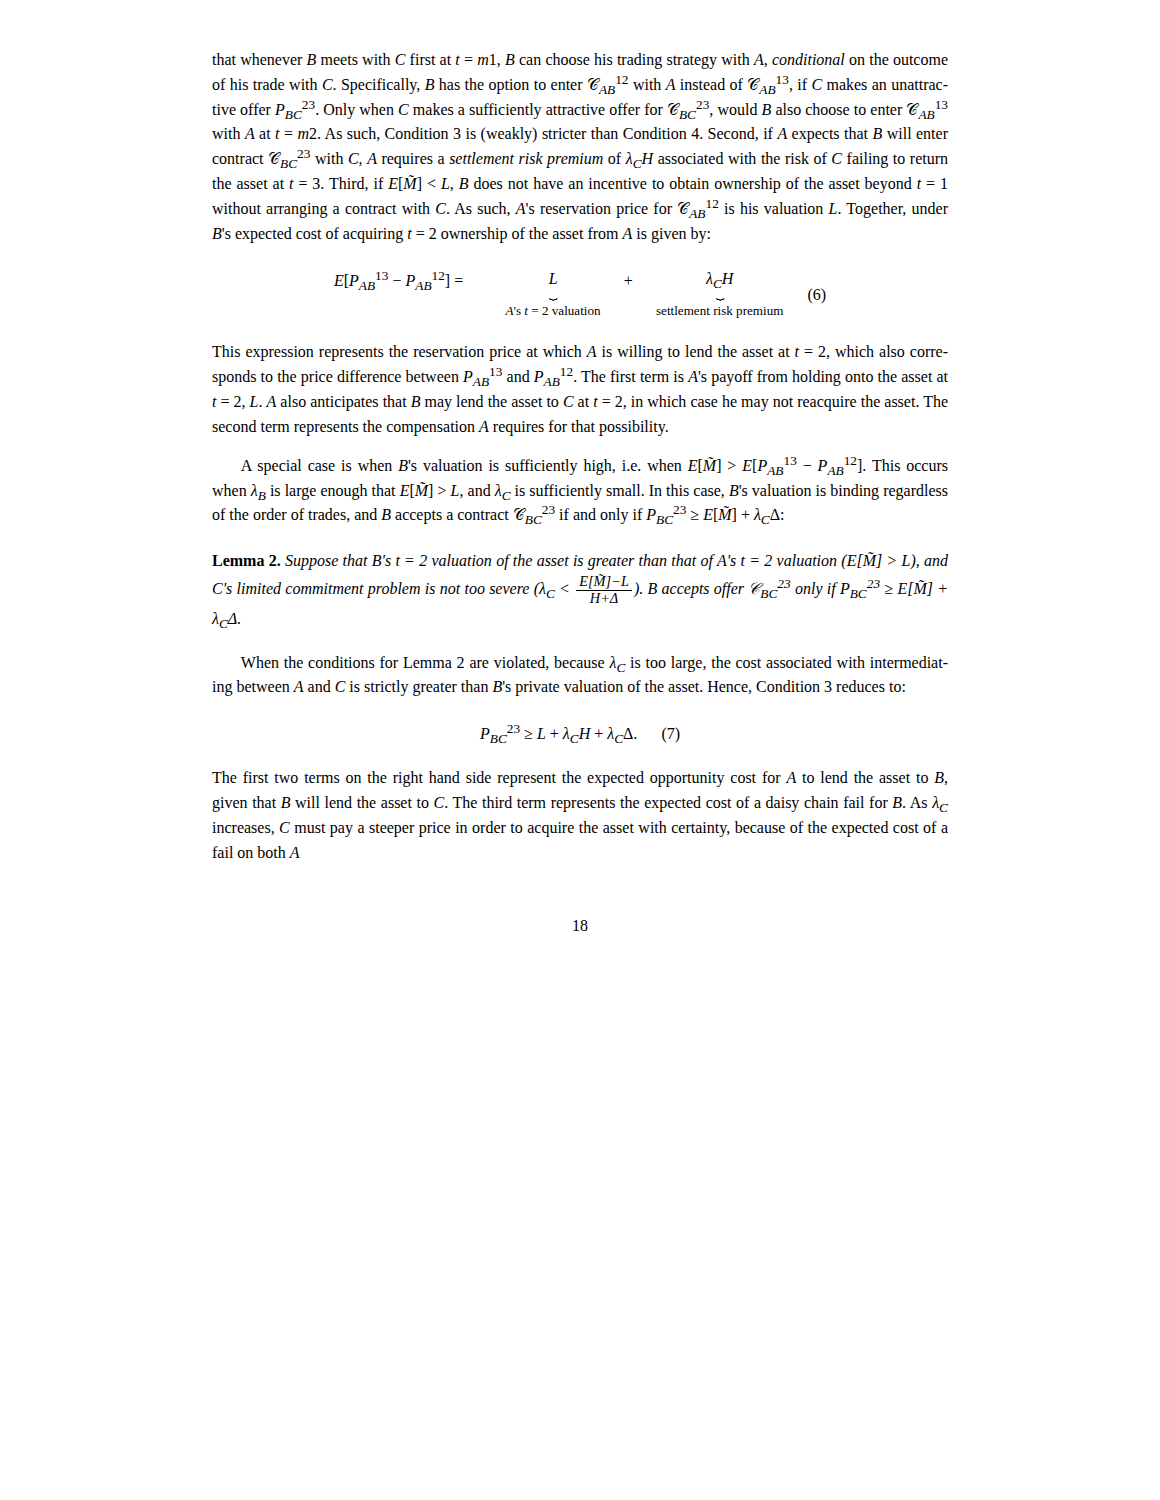that whenever B meets with C first at t = m1, B can choose his trading strategy with A, conditional on the outcome of his trade with C. Specifically, B has the option to enter 𝒞AB12 with A instead of 𝒞AB13, if C makes an unattractive offer PBC23. Only when C makes a sufficiently attractive offer for 𝒞BC23, would B also choose to enter 𝒞AB13 with A at t = m2. As such, Condition 3 is (weakly) stricter than Condition 4. Second, if A expects that B will enter contract 𝒞BC23 with C, A requires a settlement risk premium of λCH associated with the risk of C failing to return the asset at t = 3. Third, if E[M̃] < L, B does not have an incentive to obtain ownership of the asset beyond t = 1 without arranging a contract with C. As such, A's reservation price for 𝒞AB12 is his valuation L. Together, under B's expected cost of acquiring t = 2 ownership of the asset from A is given by:
E[PAB13 − PAB12] = L ⏟ A's t = 2 valuation + λCH ⏟ settlement risk premium
(6)
This expression represents the reservation price at which A is willing to lend the asset at t = 2, which also corresponds to the price difference between PAB13 and PAB12. The first term is A's payoff from holding onto the asset at t = 2, L. A also anticipates that B may lend the asset to C at t = 2, in which case he may not reacquire the asset. The second term represents the compensation A requires for that possibility.
A special case is when B's valuation is sufficiently high, i.e. when E[M̃] > E[PAB13 − PAB12]. This occurs when λB is large enough that E[M̃] > L, and λC is sufficiently small. In this case, B's valuation is binding regardless of the order of trades, and B accepts a contract 𝒞BC23 if and only if PBC23 ≥ E[M̃] + λCΔ:
Lemma 2. Suppose that B's t = 2 valuation of the asset is greater than that of A's t = 2 valuation (E[M̃] > L), and C's limited commitment problem is not too severe (λC < E[M̃]−L H+Δ). B accepts offer 𝒞BC23 only if PBC23 ≥ E[M̃] + λCΔ.
When the conditions for Lemma 2 are violated, because λC is too large, the cost associated with intermediating between A and C is strictly greater than B's private valuation of the asset. Hence, Condition 3 reduces to:
PBC23 ≥ L + λCH + λCΔ.
(7)
The first two terms on the right hand side represent the expected opportunity cost for A to lend the asset to B, given that B will lend the asset to C. The third term represents the expected cost of a daisy chain fail for B. As λC increases, C must pay a steeper price in order to acquire the asset with certainty, because of the expected cost of a fail on both A
18